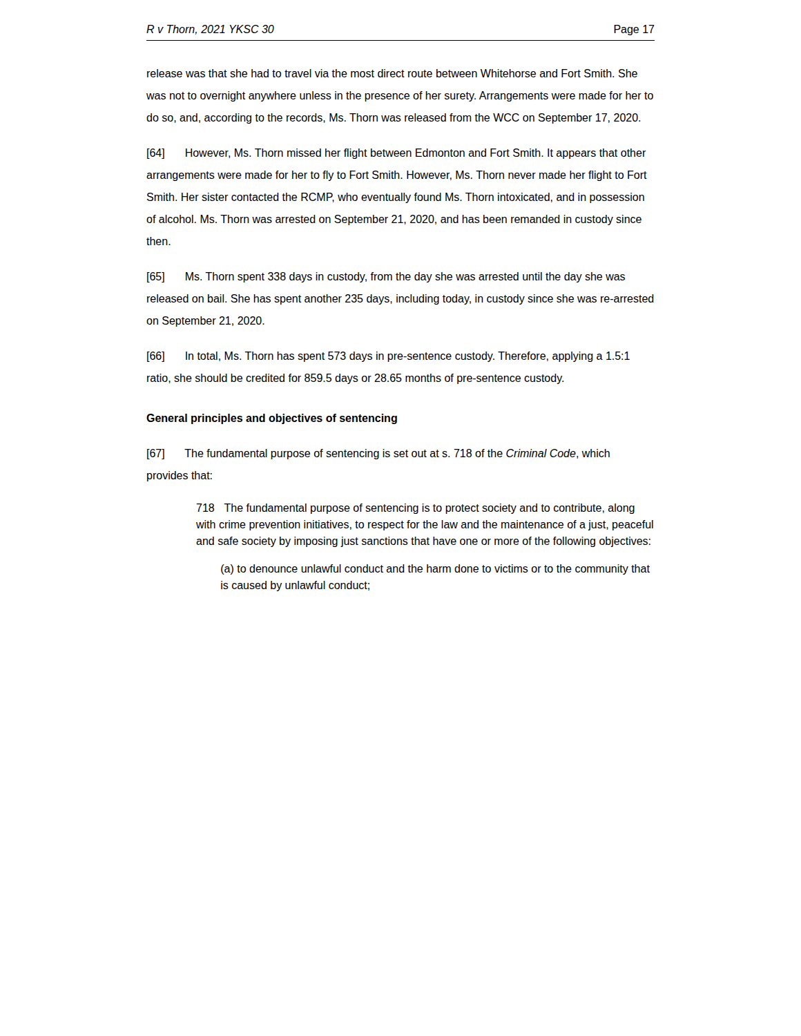R v Thorn, 2021 YKSC 30 Page 17
release was that she had to travel via the most direct route between Whitehorse and Fort Smith. She was not to overnight anywhere unless in the presence of her surety. Arrangements were made for her to do so, and, according to the records, Ms. Thorn was released from the WCC on September 17, 2020.
[64] However, Ms. Thorn missed her flight between Edmonton and Fort Smith. It appears that other arrangements were made for her to fly to Fort Smith. However, Ms. Thorn never made her flight to Fort Smith. Her sister contacted the RCMP, who eventually found Ms. Thorn intoxicated, and in possession of alcohol. Ms. Thorn was arrested on September 21, 2020, and has been remanded in custody since then.
[65] Ms. Thorn spent 338 days in custody, from the day she was arrested until the day she was released on bail. She has spent another 235 days, including today, in custody since she was re-arrested on September 21, 2020.
[66] In total, Ms. Thorn has spent 573 days in pre-sentence custody. Therefore, applying a 1.5:1 ratio, she should be credited for 859.5 days or 28.65 months of pre-sentence custody.
General principles and objectives of sentencing
[67] The fundamental purpose of sentencing is set out at s. 718 of the Criminal Code, which provides that:
718 The fundamental purpose of sentencing is to protect society and to contribute, along with crime prevention initiatives, to respect for the law and the maintenance of a just, peaceful and safe society by imposing just sanctions that have one or more of the following objectives:
(a) to denounce unlawful conduct and the harm done to victims or to the community that is caused by unlawful conduct;